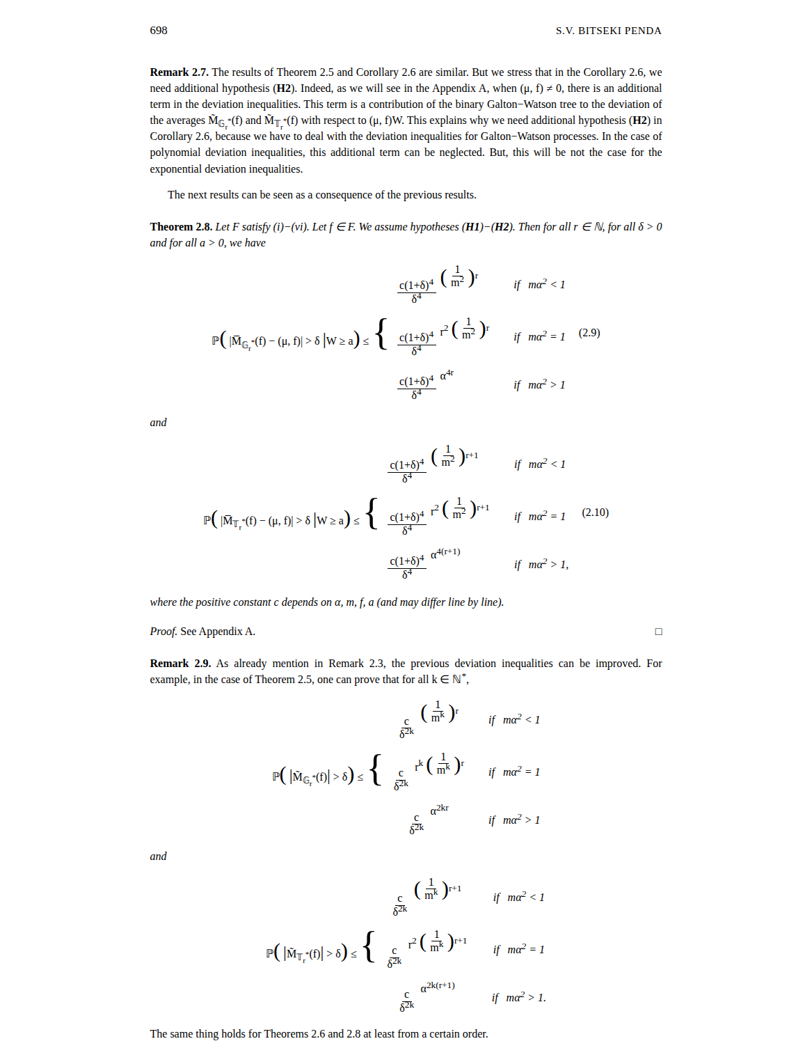698
S.V. BITSEKI PENDA
Remark 2.7. The results of Theorem 2.5 and Corollary 2.6 are similar. But we stress that in the Corollary 2.6, we need additional hypothesis (H2). Indeed, as we will see in the Appendix A, when (μ, f) ≠ 0, there is an additional term in the deviation inequalities. This term is a contribution of the binary Galton−Watson tree to the deviation of the averages M̃𝔾r*(f) and M̃𝕋r*(f) with respect to (μ, f)W. This explains why we need additional hypothesis (H2) in Corollary 2.6, because we have to deal with the deviation inequalities for Galton−Watson processes. In the case of polynomial deviation inequalities, this additional term can be neglected. But, this will be not the case for the exponential deviation inequalities.
The next results can be seen as a consequence of the previous results.
Theorem 2.8. Let F satisfy (i)−(vi). Let f ∈ F. We assume hypotheses (H1)−(H2). Then for all r ∈ ℕ, for all δ > 0 and for all a > 0, we have
ℙ( |M̅𝔾r*(f) − (μ, f)| > δ |W ≥ a) ≤ { c(1+δ)4 δ4 (1 m2)r if mα2 < 1 c(1+δ)4 δ4 r2 (1 m2)r if mα2 = 1 c(1+δ)4 δ4 α4r if mα2 > 1
(2.9)
and
ℙ( |M̅𝕋r*(f) − (μ, f)| > δ |W ≥ a) ≤ { c(1+δ)4 δ4 (1 m2)r+1 if mα2 < 1 c(1+δ)4 δ4 r2 (1 m2)r+1 if mα2 = 1 c(1+δ)4 δ4 α4(r+1) if mα2 > 1,
(2.10)
where the positive constant c depends on α, m, f, a (and may differ line by line).
Proof. See Appendix A. □
Remark 2.9. As already mention in Remark 2.3, the previous deviation inequalities can be improved. For example, in the case of Theorem 2.5, one can prove that for all k ∈ ℕ*,
ℙ( |M̃𝔾r*(f)| > δ) ≤ { cδ2k (1 mk)r if mα2 < 1 cδ2k rk (1 mk)r if mα2 = 1 cδ2k α2kr if mα2 > 1
and
ℙ( |M̃𝕋r*(f)| > δ) ≤ { cδ2k (1 mk)r+1 if mα2 < 1 cδ2k r2 (1 mk)r+1 if mα2 = 1 cδ2k α2k(r+1) if mα2 > 1.
The same thing holds for Theorems 2.6 and 2.8 at least from a certain order.